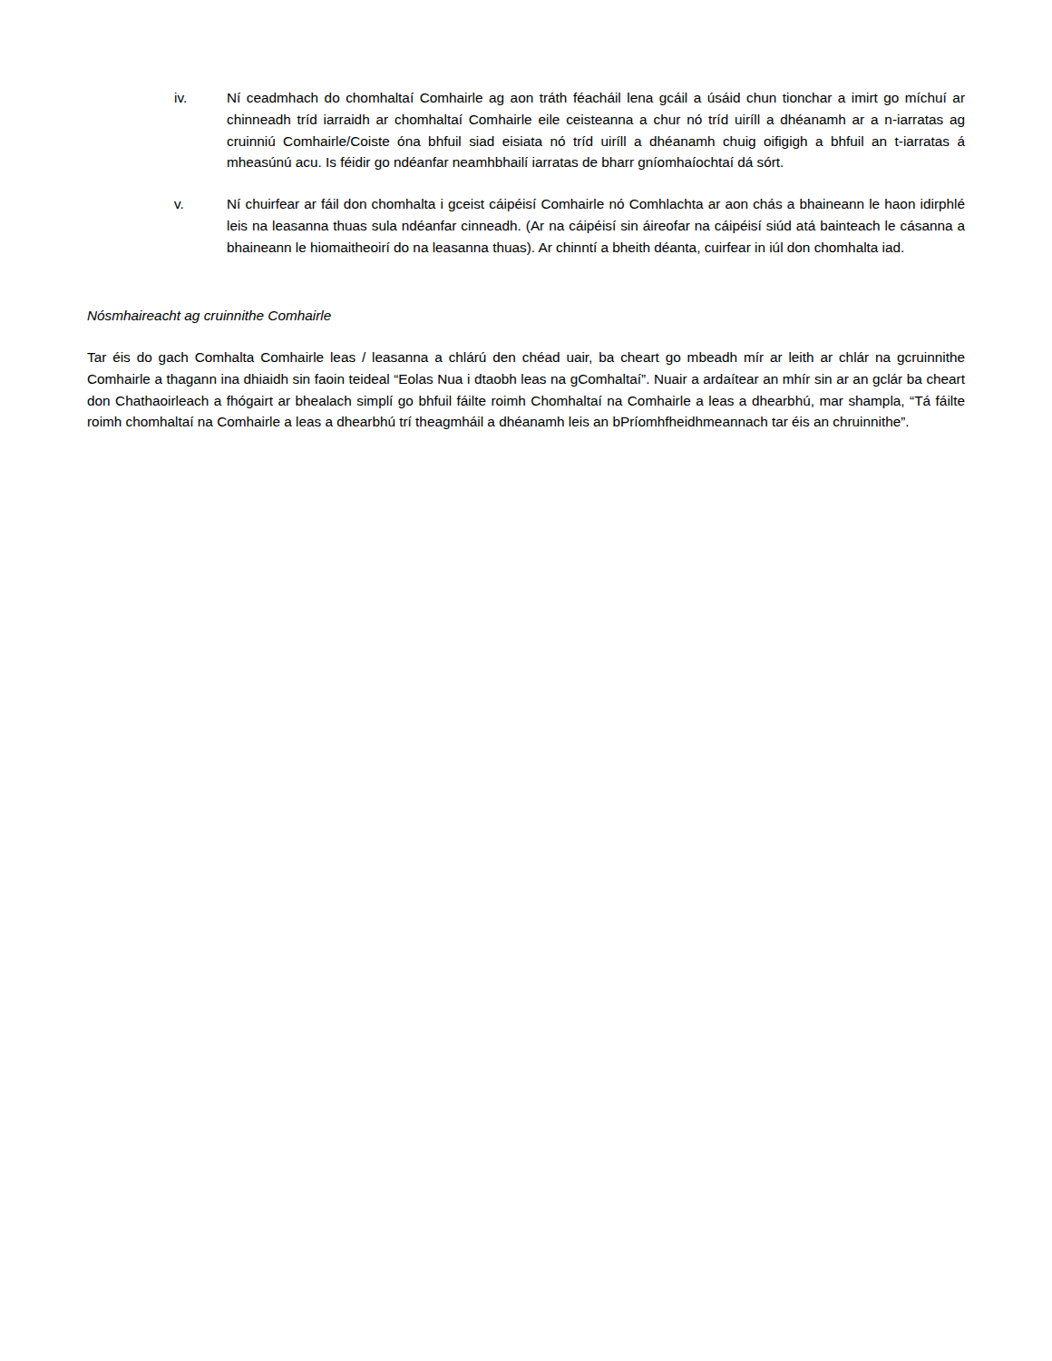iv. Ní ceadmhach do chomhaltaí Comhairle ag aon tráth féacháil lena gcáil a úsáid chun tionchar a imirt go míchuí ar chinneadh tríd iarraidh ar chomhaltaí Comhairle eile ceisteanna a chur nó tríd uiríll a dhéanamh ar a n-iarratas ag cruinniú Comhairle/Coiste óna bhfuil siad eisiata nó tríd uiríll a dhéanamh chuig oifigigh a bhfuil an t-iarratas á mheasúnú acu. Is féidir go ndéanfar neamhbhailí iarratas de bharr gníomhaíochtaí dá sórt.
v. Ní chuirfear ar fáil don chomhalta i gceist cáipéisí Comhairle nó Comhlachta ar aon chás a bhaineann le haon idirphlé leis na leasanna thuas sula ndéanfar cinneadh. (Ar na cáipéisí sin áireofar na cáipéisí siúd atá bainteach le cásanna a bhaineann le hiomaitheoirí do na leasanna thuas). Ar chinntí a bheith déanta, cuirfear in iúl don chomhalta iad.
Nósmhaireacht ag cruinnithe Comhairle
Tar éis do gach Comhalta Comhairle leas / leasanna a chlárú den chéad uair, ba cheart go mbeadh mír ar leith ar chlár na gcruinnithe Comhairle a thagann ina dhiaidh sin faoin teideal “Eolas Nua i dtaobh leas na gComhaltaí”. Nuair a ardaítear an mhír sin ar an gclár ba cheart don Chathaoirleach a fhógairt ar bhealach simplí go bhfuil fáilte roimh Chomhaltaí na Comhairle a leas a dhearbhú, mar shampla, “Tá fáilte roimh chomhaltaí na Comhairle a leas a dhearbhú trí theagmháil a dhéanamh leis an bPríomhfheidhmeannach tar éis an chruinnithe”.